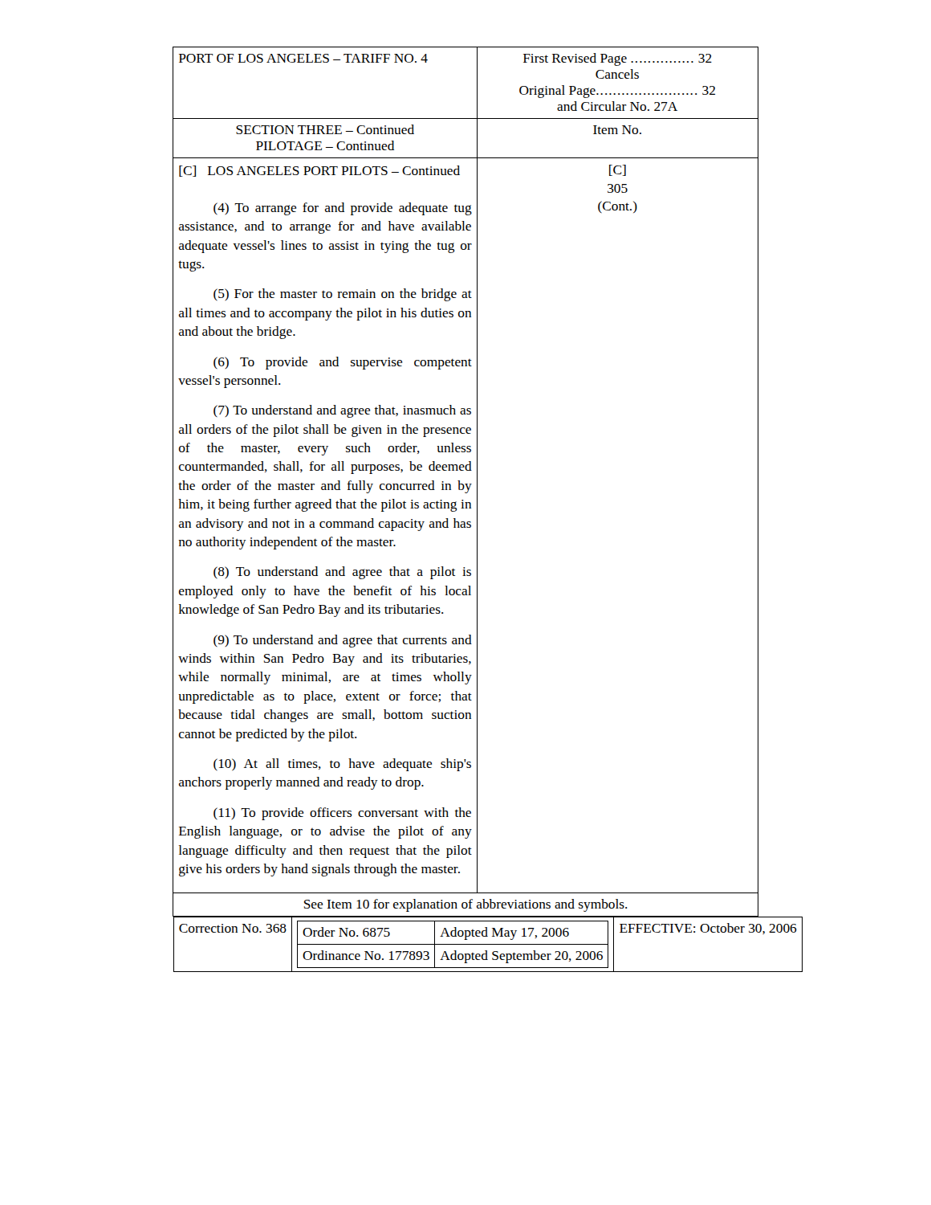| PORT OF LOS ANGELES – TARIFF NO. 4 | First Revised Page ............... 32 Cancels Original Page ........................ 32 and Circular No. 27A |
| SECTION THREE – Continued PILOTAGE – Continued | Item No. |
| [C] LOS ANGELES PORT PILOTS – Continued (4) To arrange for and provide adequate tug assistance, and to arrange for and have available adequate vessel's lines to assist in tying the tug or tugs. (5) For the master to remain on the bridge at all times and to accompany the pilot in his duties on and about the bridge. (6) To provide and supervise competent vessel's personnel. (7) To understand and agree that, inasmuch as all orders of the pilot shall be given in the presence of the master, every such order, unless countermanded, shall, for all purposes, be deemed the order of the master and fully concurred in by him, it being further agreed that the pilot is acting in an advisory and not in a command capacity and has no authority independent of the master. (8) To understand and agree that a pilot is employed only to have the benefit of his local knowledge of San Pedro Bay and its tributaries. (9) To understand and agree that currents and winds within San Pedro Bay and its tributaries, while normally minimal, are at times wholly unpredictable as to place, extent or force; that because tidal changes are small, bottom suction cannot be predicted by the pilot. (10) At all times, to have adequate ship's anchors properly manned and ready to drop. (11) To provide officers conversant with the English language, or to advise the pilot of any language difficulty and then request that the pilot give his orders by hand signals through the master. | [C] 305 (Cont.) |
| See Item 10 for explanation of abbreviations and symbols. |
| / Correction No. 368 / / Order No. 6875 / Adopted May 17, 2006 / / Ordinance No. 177893 / Adopted September 20, 2006 / / EFFECTIVE: October 30, 2006 / |